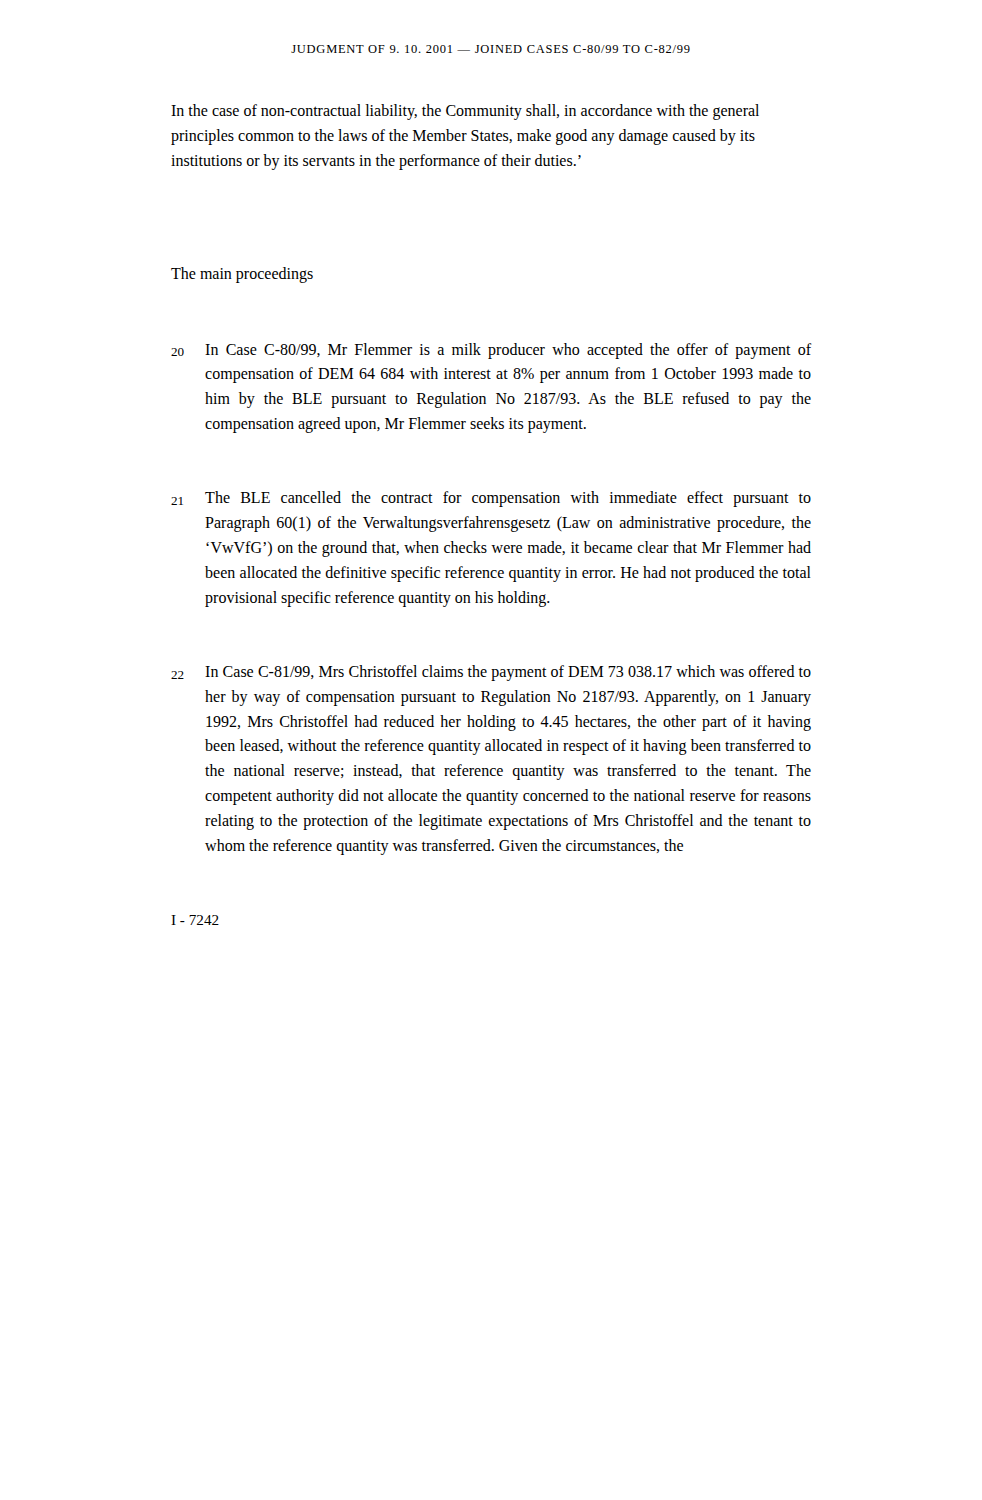Judgment of 9. 10. 2001 — Joined Cases C-80/99 to C-82/99
In the case of non-contractual liability, the Community shall, in accordance with the general principles common to the laws of the Member States, make good any damage caused by its institutions or by its servants in the performance of their duties.’
The main proceedings
20
In Case C-80/99, Mr Flemmer is a milk producer who accepted the offer of payment of compensation of DEM 64 684 with interest at 8% per annum from 1 October 1993 made to him by the BLE pursuant to Regulation No 2187/93. As the BLE refused to pay the compensation agreed upon, Mr Flemmer seeks its payment.
21
The BLE cancelled the contract for compensation with immediate effect pursuant to Paragraph 60(1) of the Verwaltungsverfahrensgesetz (Law on administrative procedure, the ‘VwVfG’) on the ground that, when checks were made, it became clear that Mr Flemmer had been allocated the definitive specific reference quantity in error. He had not produced the total provisional specific reference quantity on his holding.
22
In Case C-81/99, Mrs Christoffel claims the payment of DEM 73 038.17 which was offered to her by way of compensation pursuant to Regulation No 2187/93. Apparently, on 1 January 1992, Mrs Christoffel had reduced her holding to 4.45 hectares, the other part of it having been leased, without the reference quantity allocated in respect of it having been transferred to the national reserve; instead, that reference quantity was transferred to the tenant. The competent authority did not allocate the quantity concerned to the national reserve for reasons relating to the protection of the legitimate expectations of Mrs Christoffel and the tenant to whom the reference quantity was transferred. Given the circumstances, the
I - 7242